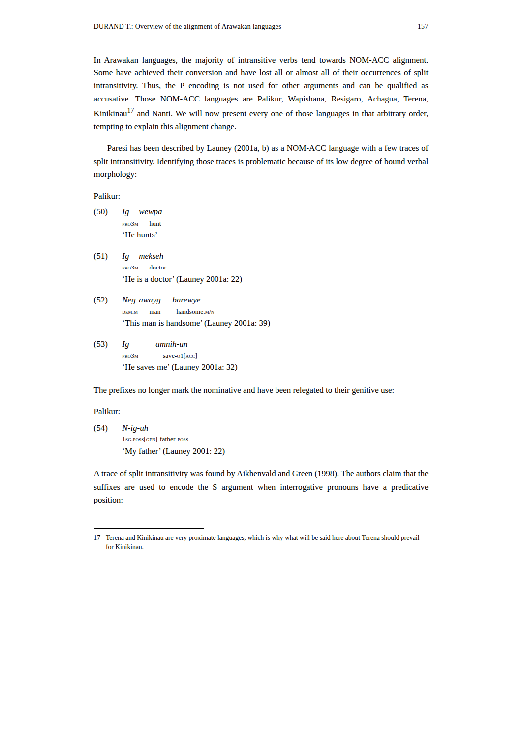DURAND T.: Overview of the alignment of Arawakan languages 157
In Arawakan languages, the majority of intransitive verbs tend towards NOM-ACC alignment. Some have achieved their conversion and have lost all or almost all of their occurrences of split intransitivity. Thus, the P encoding is not used for other arguments and can be qualified as accusative. Those NOM-ACC languages are Palikur, Wapishana, Resigaro, Achagua, Terena, Kinikinau17 and Nanti. We will now present every one of those languages in that arbitrary order, tempting to explain this alignment change.
Paresi has been described by Launey (2001a, b) as a NOM-ACC language with a few traces of split intransitivity. Identifying those traces is problematic because of its low degree of bound verbal morphology:
Palikur:
(50)
Ig wewpa pro3m hunt ‘He hunts’
(51)
Ig mekseh pro3m doctor ‘He is a doctor’ (Launey 2001a: 22)
(52)
Neg awayg barewye dem.m man handsome.m/n ‘This man is handsome’ (Launey 2001a: 39)
(53)
Ig amnih-un pro3m save-o1[acc] ‘He saves me’ (Launey 2001a: 32)
The prefixes no longer mark the nominative and have been relegated to their genitive use:
Palikur:
(54)
N-ig-uh 1sg.poss[gen]-father-poss ‘My father’ (Launey 2001: 22)
A trace of split intransitivity was found by Aikhenvald and Green (1998). The authors claim that the suffixes are used to encode the S argument when interrogative pronouns have a predicative position:
17
Terena and Kinikinau are very proximate languages, which is why what will be said here about Terena should prevail for Kinikinau.